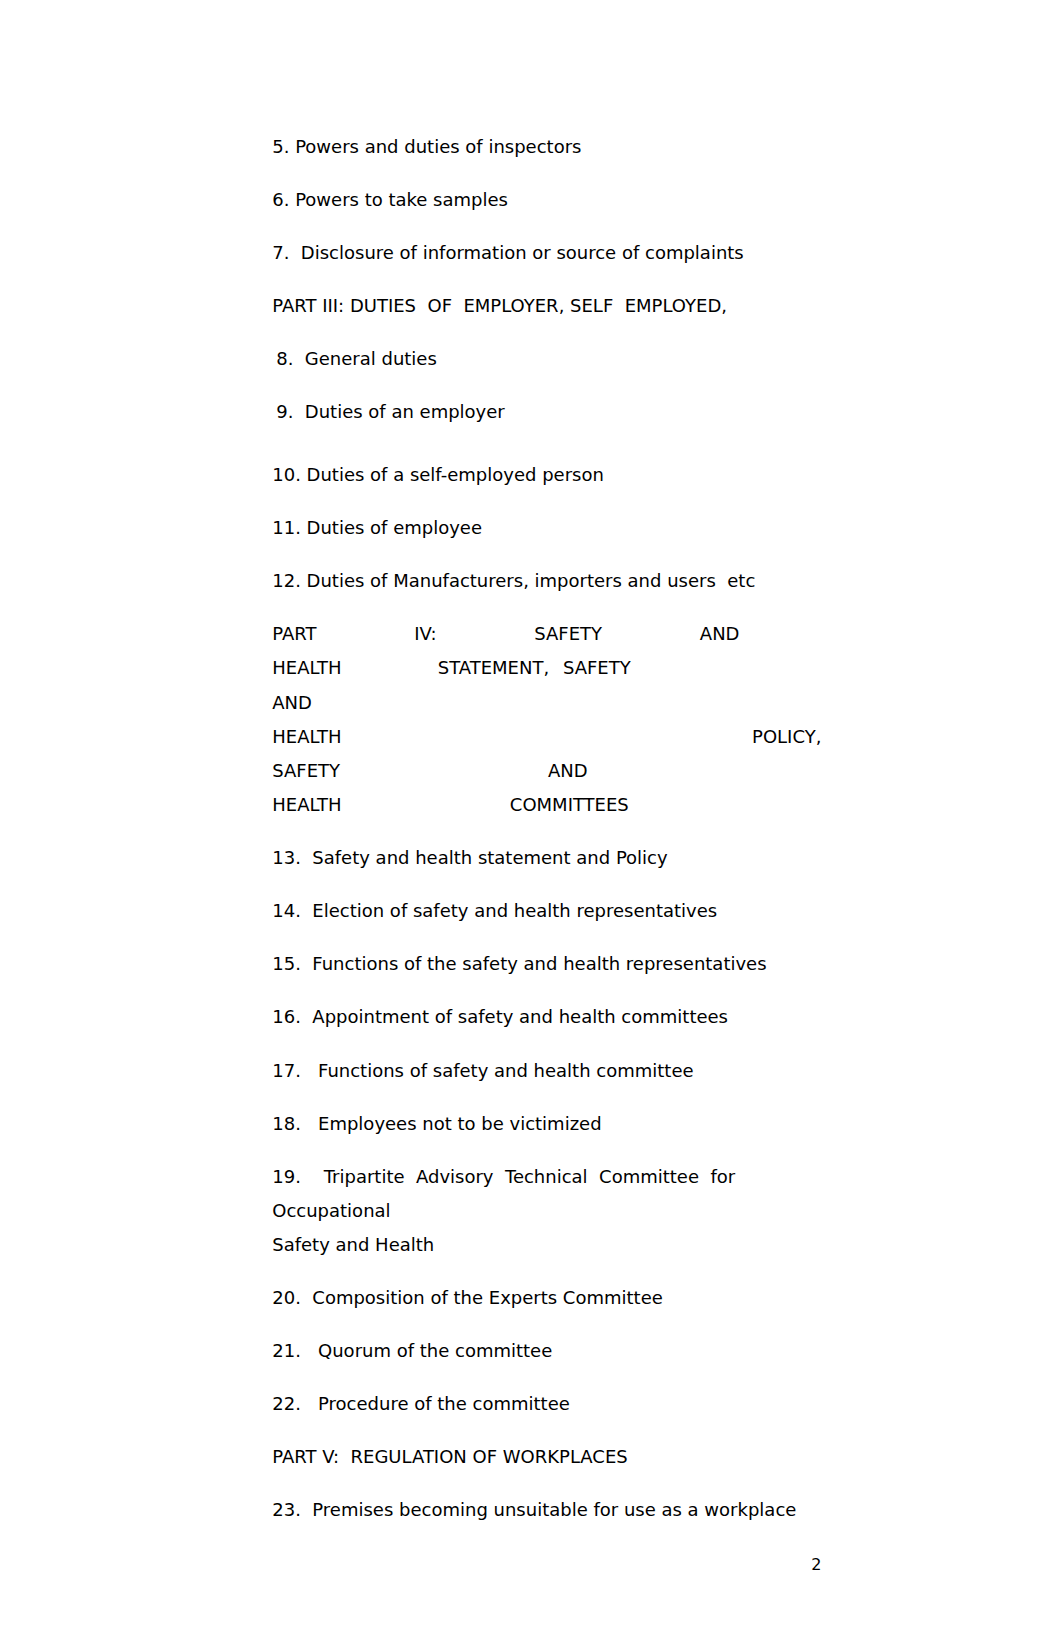5. Powers and duties of inspectors
6. Powers to take samples
7. Disclosure of information or source of complaints
PART III: DUTIES OF EMPLOYER, SELF EMPLOYED,
8. General duties
9. Duties of an employer
10. Duties of a self-employed person
11. Duties of employee
12. Duties of Manufacturers, importers and users etc
PART IV: SAFETY AND HEALTH STATEMENT, SAFETY AND HEALTH POLICY, SAFETY AND HEALTH COMMITTEES
13. Safety and health statement and Policy
14. Election of safety and health representatives
15. Functions of the safety and health representatives
16. Appointment of safety and health committees
17. Functions of safety and health committee
18. Employees not to be victimized
19. Tripartite Advisory Technical Committee for Occupational Safety and Health
20. Composition of the Experts Committee
21. Quorum of the committee
22. Procedure of the committee
PART V: REGULATION OF WORKPLACES
23. Premises becoming unsuitable for use as a workplace
2